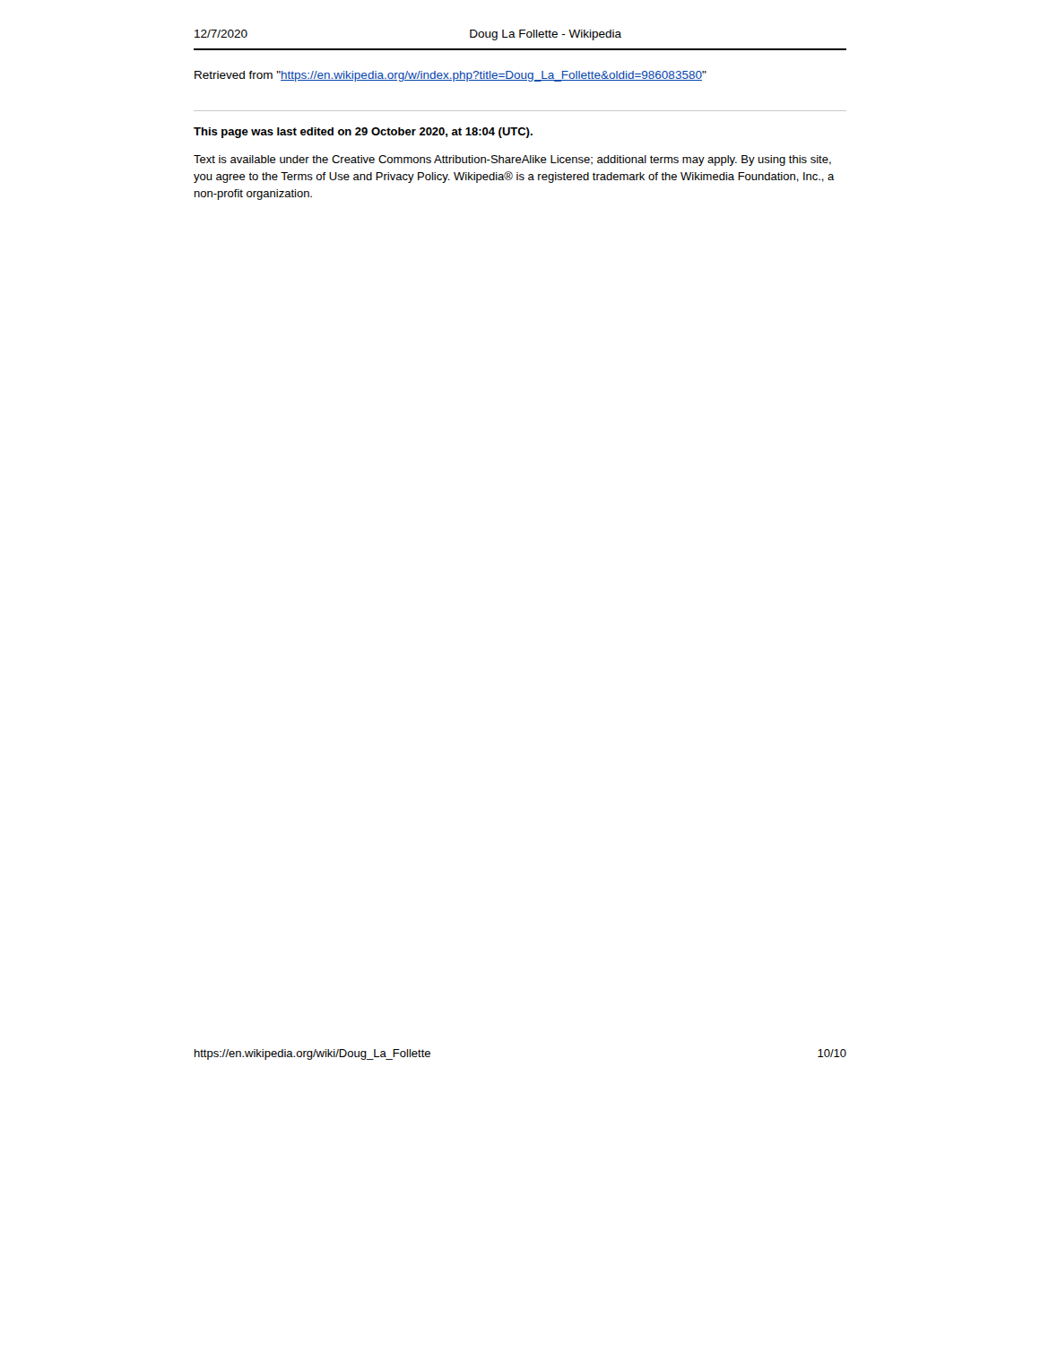12/7/2020 Doug La Follette - Wikipedia
Retrieved from "https://en.wikipedia.org/w/index.php?title=Doug_La_Follette&oldid=986083580"
This page was last edited on 29 October 2020, at 18:04 (UTC).
Text is available under the Creative Commons Attribution-ShareAlike License; additional terms may apply. By using this site, you agree to the Terms of Use and Privacy Policy. Wikipedia® is a registered trademark of the Wikimedia Foundation, Inc., a non-profit organization.
https://en.wikipedia.org/wiki/Doug_La_Follette 10/10